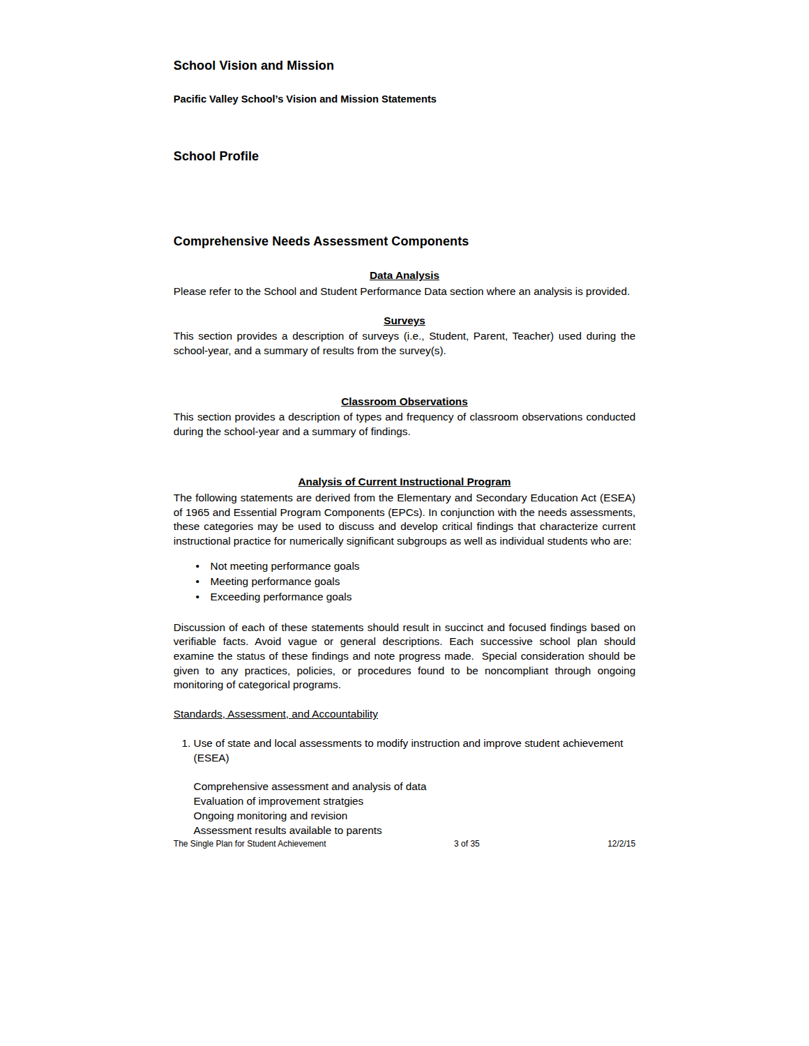School Vision and Mission
Pacific Valley School’s Vision and Mission Statements
School Profile
Comprehensive Needs Assessment Components
Data Analysis
Please refer to the School and Student Performance Data section where an analysis is provided.
Surveys
This section provides a description of surveys (i.e., Student, Parent, Teacher) used during the school-year, and a summary of results from the survey(s).
Classroom Observations
This section provides a description of types and frequency of classroom observations conducted during the school-year and a summary of findings.
Analysis of Current Instructional Program
The following statements are derived from the Elementary and Secondary Education Act (ESEA) of 1965 and Essential Program Components (EPCs). In conjunction with the needs assessments, these categories may be used to discuss and develop critical findings that characterize current instructional practice for numerically significant subgroups as well as individual students who are:
Not meeting performance goals
Meeting performance goals
Exceeding performance goals
Discussion of each of these statements should result in succinct and focused findings based on verifiable facts. Avoid vague or general descriptions. Each successive school plan should examine the status of these findings and note progress made. Special consideration should be given to any practices, policies, or procedures found to be noncompliant through ongoing monitoring of categorical programs.
Standards, Assessment, and Accountability
Use of state and local assessments to modify instruction and improve student achievement (ESEA)
Comprehensive assessment and analysis of data
Evaluation of improvement stratgies
Ongoing monitoring and revision
Assessment results available to parents
The Single Plan for Student Achievement
3 of 35
12/2/15